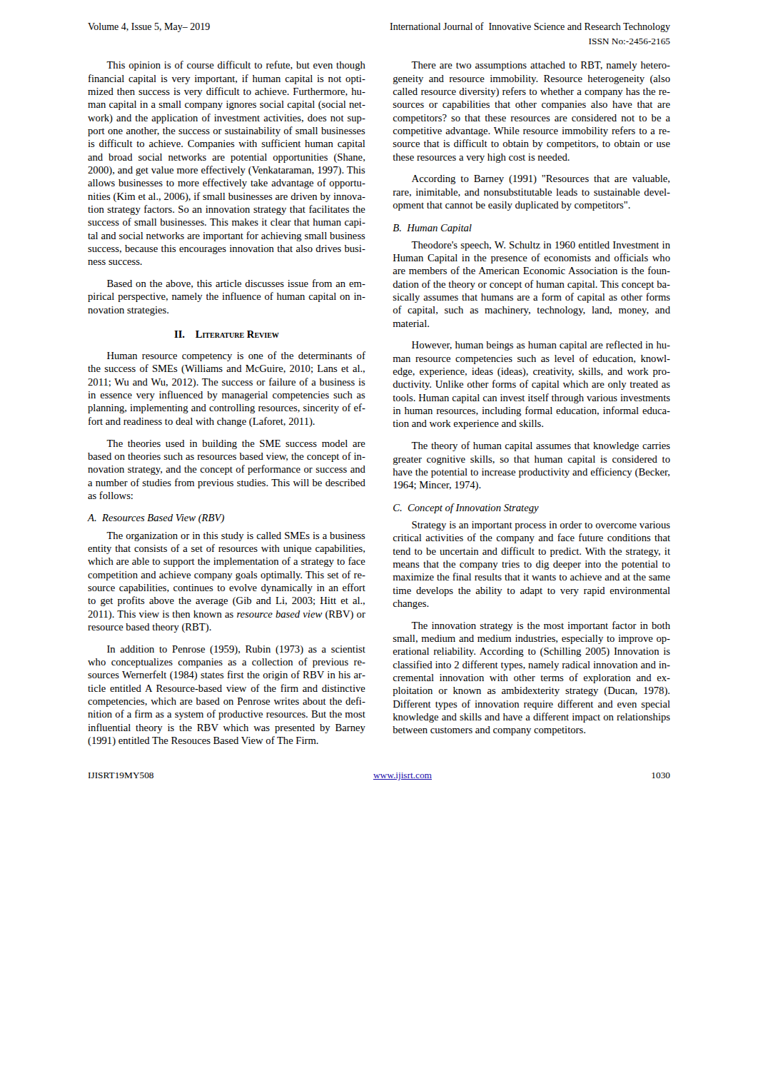Volume 4, Issue 5, May– 2019
International Journal of Innovative Science and Research Technology
ISSN No:-2456-2165
This opinion is of course difficult to refute, but even though financial capital is very important, if human capital is not optimized then success is very difficult to achieve. Furthermore, human capital in a small company ignores social capital (social network) and the application of investment activities, does not support one another, the success or sustainability of small businesses is difficult to achieve. Companies with sufficient human capital and broad social networks are potential opportunities (Shane, 2000), and get value more effectively (Venkataraman, 1997). This allows businesses to more effectively take advantage of opportunities (Kim et al., 2006), if small businesses are driven by innovation strategy factors. So an innovation strategy that facilitates the success of small businesses. This makes it clear that human capital and social networks are important for achieving small business success, because this encourages innovation that also drives business success.
Based on the above, this article discusses issue from an empirical perspective, namely the influence of human capital on innovation strategies.
II. Literature Review
Human resource competency is one of the determinants of the success of SMEs (Williams and McGuire, 2010; Lans et al., 2011; Wu and Wu, 2012). The success or failure of a business is in essence very influenced by managerial competencies such as planning, implementing and controlling resources, sincerity of effort and readiness to deal with change (Laforet, 2011).
The theories used in building the SME success model are based on theories such as resources based view, the concept of innovation strategy, and the concept of performance or success and a number of studies from previous studies. This will be described as follows:
A. Resources Based View (RBV)
The organization or in this study is called SMEs is a business entity that consists of a set of resources with unique capabilities, which are able to support the implementation of a strategy to face competition and achieve company goals optimally. This set of resource capabilities, continues to evolve dynamically in an effort to get profits above the average (Gib and Li, 2003; Hitt et al., 2011). This view is then known as resource based view (RBV) or resource based theory (RBT).
In addition to Penrose (1959), Rubin (1973) as a scientist who conceptualizes companies as a collection of previous resources Wernerfelt (1984) states first the origin of RBV in his article entitled A Resource-based view of the firm and distinctive competencies, which are based on Penrose writes about the definition of a firm as a system of productive resources. But the most influential theory is the RBV which was presented by Barney (1991) entitled The Resouces Based View of The Firm.
There are two assumptions attached to RBT, namely heterogeneity and resource immobility. Resource heterogeneity (also called resource diversity) refers to whether a company has the resources or capabilities that other companies also have that are competitors? so that these resources are considered not to be a competitive advantage. While resource immobility refers to a resource that is difficult to obtain by competitors, to obtain or use these resources a very high cost is needed.
According to Barney (1991) "Resources that are valuable, rare, inimitable, and nonsubstitutable leads to sustainable development that cannot be easily duplicated by competitors".
B. Human Capital
Theodore's speech, W. Schultz in 1960 entitled Investment in Human Capital in the presence of economists and officials who are members of the American Economic Association is the foundation of the theory or concept of human capital. This concept basically assumes that humans are a form of capital as other forms of capital, such as machinery, technology, land, money, and material.
However, human beings as human capital are reflected in human resource competencies such as level of education, knowledge, experience, ideas (ideas), creativity, skills, and work productivity. Unlike other forms of capital which are only treated as tools. Human capital can invest itself through various investments in human resources, including formal education, informal education and work experience and skills.
The theory of human capital assumes that knowledge carries greater cognitive skills, so that human capital is considered to have the potential to increase productivity and efficiency (Becker, 1964; Mincer, 1974).
C. Concept of Innovation Strategy
Strategy is an important process in order to overcome various critical activities of the company and face future conditions that tend to be uncertain and difficult to predict. With the strategy, it means that the company tries to dig deeper into the potential to maximize the final results that it wants to achieve and at the same time develops the ability to adapt to very rapid environmental changes.
The innovation strategy is the most important factor in both small, medium and medium industries, especially to improve operational reliability. According to (Schilling 2005) Innovation is classified into 2 different types, namely radical innovation and incremental innovation with other terms of exploration and exploitation or known as ambidexterity strategy (Ducan, 1978). Different types of innovation require different and even special knowledge and skills and have a different impact on relationships between customers and company competitors.
IJISRT19MY508
www.ijisrt.com
1030